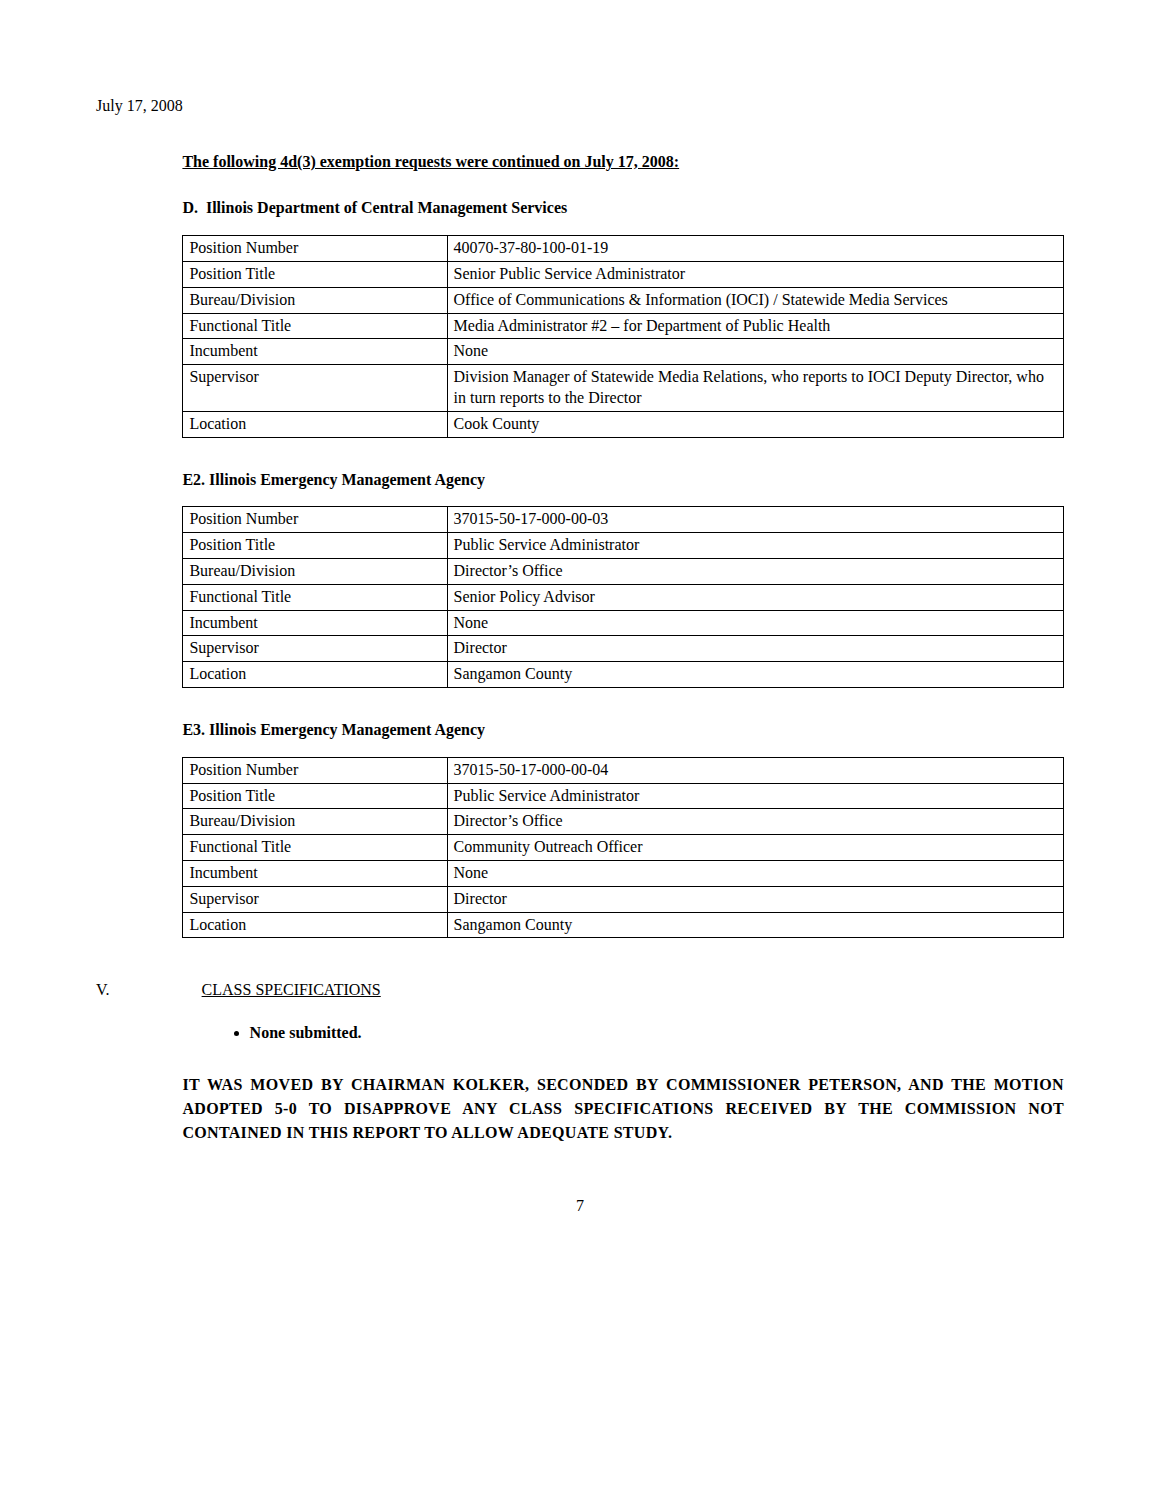July 17, 2008
The following 4d(3) exemption requests were continued on July 17, 2008:
D. Illinois Department of Central Management Services
| Position Number | 40070-37-80-100-01-19 |
| Position Title | Senior Public Service Administrator |
| Bureau/Division | Office of Communications & Information (IOCI) / Statewide Media Services |
| Functional Title | Media Administrator #2 – for Department of Public Health |
| Incumbent | None |
| Supervisor | Division Manager of Statewide Media Relations, who reports to IOCI Deputy Director, who in turn reports to the Director |
| Location | Cook County |
E2. Illinois Emergency Management Agency
| Position Number | 37015-50-17-000-00-03 |
| Position Title | Public Service Administrator |
| Bureau/Division | Director’s Office |
| Functional Title | Senior Policy Advisor |
| Incumbent | None |
| Supervisor | Director |
| Location | Sangamon County |
E3. Illinois Emergency Management Agency
| Position Number | 37015-50-17-000-00-04 |
| Position Title | Public Service Administrator |
| Bureau/Division | Director’s Office |
| Functional Title | Community Outreach Officer |
| Incumbent | None |
| Supervisor | Director |
| Location | Sangamon County |
V.
CLASS SPECIFICATIONS
None submitted.
IT WAS MOVED BY CHAIRMAN KOLKER, SECONDED BY COMMISSIONER PETERSON, AND THE MOTION ADOPTED 5-0 TO DISAPPROVE ANY CLASS SPECIFICATIONS RECEIVED BY THE COMMISSION NOT CONTAINED IN THIS REPORT TO ALLOW ADEQUATE STUDY.
7